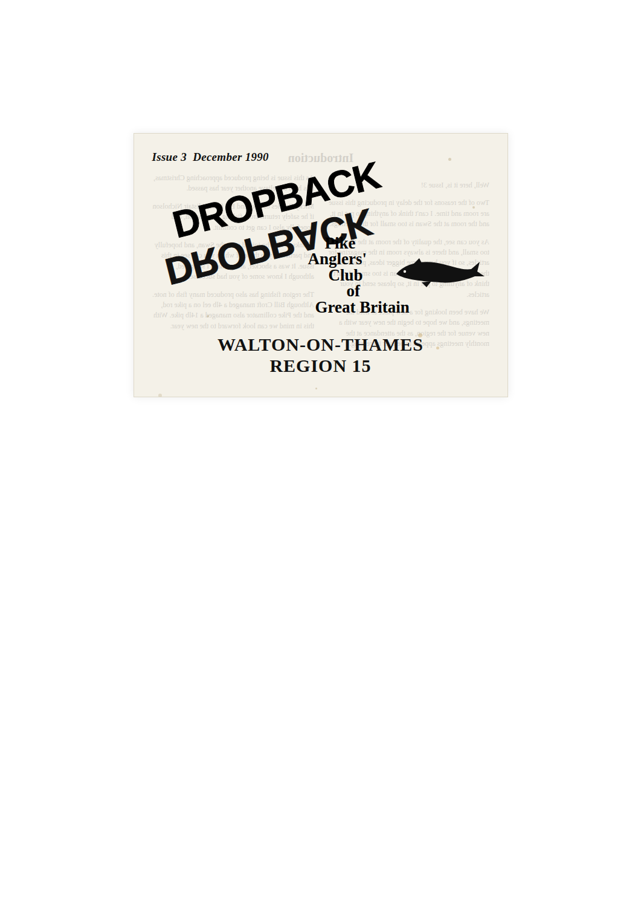Introduction
Well, here it is, Issue 3!
Two of the reasons for the delay in producing this issue are room and time. I can't think of anything to put in it, and the room at the Swan is too small for the meetings.
As you can see, the quality of the room at the Swan is too small, and there is always room in the magazine for articles, so if you have some bigger ideas, please send them in, and the room at the Swan is too small. I can't think of anything to put in it, so please send in your articles.
We have been looking for a new place to hold the meetings, and we hope to begin the new year with a new venue for the region, as the attendance at the monthly meetings appears to be ever increasing.
As this issue is being produced approaching Christmas, it is hard to believe another year has passed.
Micky Bowles of Pike and Eel fame, Alistair Nicholson if he safely returns from fishing the Amazon, and hopefully also I can get to commit.
Thanks to all who joined us at the Swan, and hopefully and particularly to those of which you can see in this issue. It was a shocker, and perhaps I struggled, although I know some of you had successes.
The region fishing has also produced many fish of note. Although Bill Croft managed a 4lb eel on a pike rod, and the Pike collimator also managed a 14lb pike. With this in mind we can look forward to the new year.
Issue 3 December 1990
DROPBACK
DROPBACK
Pike Anglers' Club of Great Britain
WALTON-ON-THAMES
REGION 15